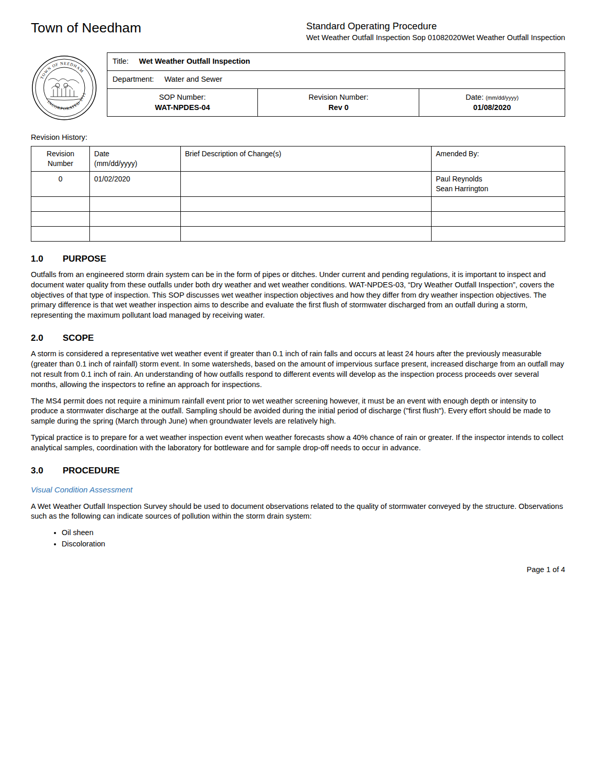Town of Needham
Standard Operating Procedure
Wet Weather Outfall Inspection Sop 01082020Wet Weather Outfall Inspection
TOWN OF NEEDHAM INCORPORATED 1711
| Title: Wet Weather Outfall Inspection |
| Department: Water and Sewer |
| SOP Number: WAT-NPDES-04 | Revision Number: Rev 0 | Date: (mm/dd/yyyy) 01/08/2020 |
Revision History:
| Revision Number | Date (mm/dd/yyyy) | Brief Description of Change(s) | Amended By: |
| --- | --- | --- | --- |
| 0 | 01/02/2020 | | Paul Reynolds Sean Harrington |
1.0 PURPOSE
Outfalls from an engineered storm drain system can be in the form of pipes or ditches. Under current and pending regulations, it is important to inspect and document water quality from these outfalls under both dry weather and wet weather conditions. WAT-NPDES-03, “Dry Weather Outfall Inspection”, covers the objectives of that type of inspection. This SOP discusses wet weather inspection objectives and how they differ from dry weather inspection objectives. The primary difference is that wet weather inspection aims to describe and evaluate the first flush of stormwater discharged from an outfall during a storm, representing the maximum pollutant load managed by receiving water.
2.0 SCOPE
A storm is considered a representative wet weather event if greater than 0.1 inch of rain falls and occurs at least 24 hours after the previously measurable (greater than 0.1 inch of rainfall) storm event. In some watersheds, based on the amount of impervious surface present, increased discharge from an outfall may not result from 0.1 inch of rain. An understanding of how outfalls respond to different events will develop as the inspection process proceeds over several months, allowing the inspectors to refine an approach for inspections.
The MS4 permit does not require a minimum rainfall event prior to wet weather screening however, it must be an event with enough depth or intensity to produce a stormwater discharge at the outfall. Sampling should be avoided during the initial period of discharge ("first flush"). Every effort should be made to sample during the spring (March through June) when groundwater levels are relatively high.
Typical practice is to prepare for a wet weather inspection event when weather forecasts show a 40% chance of rain or greater. If the inspector intends to collect analytical samples, coordination with the laboratory for bottleware and for sample drop-off needs to occur in advance.
3.0 PROCEDURE
Visual Condition Assessment
A Wet Weather Outfall Inspection Survey should be used to document observations related to the quality of stormwater conveyed by the structure. Observations such as the following can indicate sources of pollution within the storm drain system:
Oil sheen
Discoloration
Page 1 of 4